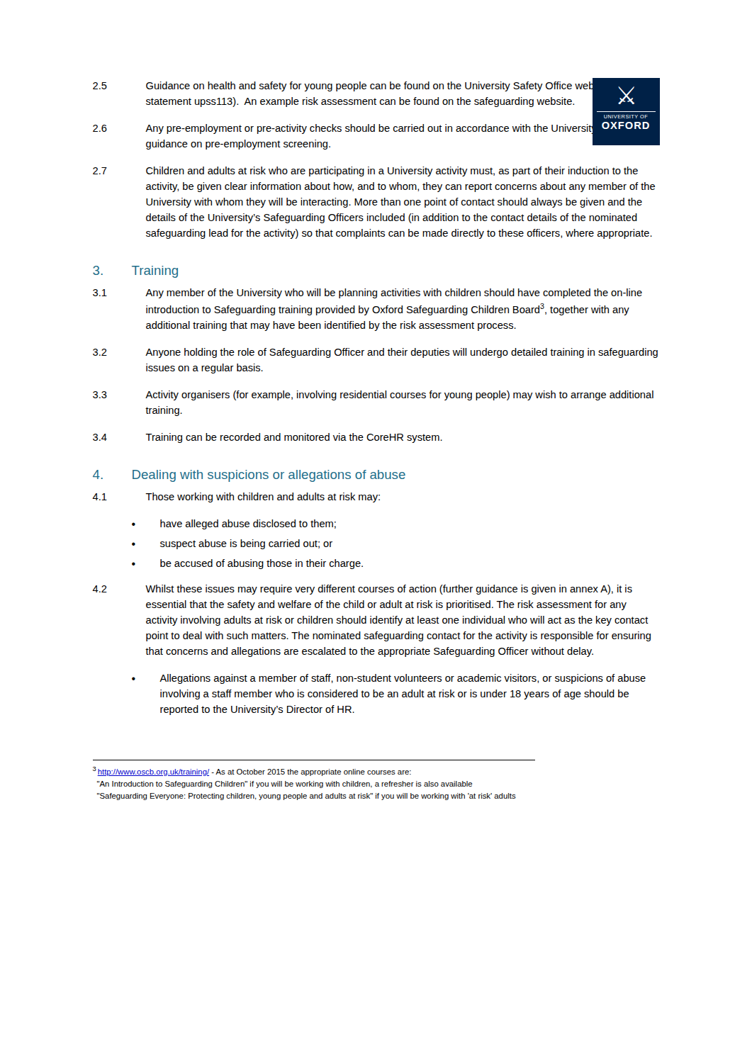⚔ UNIVERSITY OF OXFORD
2.5
Guidance on health and safety for young people can be found on the University Safety Office website (policy statement upss113). An example risk assessment can be found on the safeguarding website.
2.6
Any pre-employment or pre-activity checks should be carried out in accordance with the University’s HR guidance on pre-employment screening.
2.7
Children and adults at risk who are participating in a University activity must, as part of their induction to the activity, be given clear information about how, and to whom, they can report concerns about any member of the University with whom they will be interacting. More than one point of contact should always be given and the details of the University’s Safeguarding Officers included (in addition to the contact details of the nominated safeguarding lead for the activity) so that complaints can be made directly to these officers, where appropriate.
3. Training
3.1
Any member of the University who will be planning activities with children should have completed the on-line introduction to Safeguarding training provided by Oxford Safeguarding Children Board3, together with any additional training that may have been identified by the risk assessment process.
3.2
Anyone holding the role of Safeguarding Officer and their deputies will undergo detailed training in safeguarding issues on a regular basis.
3.3
Activity organisers (for example, involving residential courses for young people) may wish to arrange additional training.
3.4
Training can be recorded and monitored via the CoreHR system.
4. Dealing with suspicions or allegations of abuse
4.1
Those working with children and adults at risk may:
have alleged abuse disclosed to them;
suspect abuse is being carried out; or
be accused of abusing those in their charge.
4.2
Whilst these issues may require very different courses of action (further guidance is given in annex A), it is essential that the safety and welfare of the child or adult at risk is prioritised. The risk assessment for any activity involving adults at risk or children should identify at least one individual who will act as the key contact point to deal with such matters. The nominated safeguarding contact for the activity is responsible for ensuring that concerns and allegations are escalated to the appropriate Safeguarding Officer without delay.
Allegations against a member of staff, non-student volunteers or academic visitors, or suspicions of abuse involving a staff member who is considered to be an adult at risk or is under 18 years of age should be reported to the University’s Director of HR.
3 http://www.oscb.org.uk/training/ - As at October 2015 the appropriate online courses are:
"An Introduction to Safeguarding Children" if you will be working with children, a refresher is also available
"Safeguarding Everyone: Protecting children, young people and adults at risk" if you will be working with 'at risk' adults